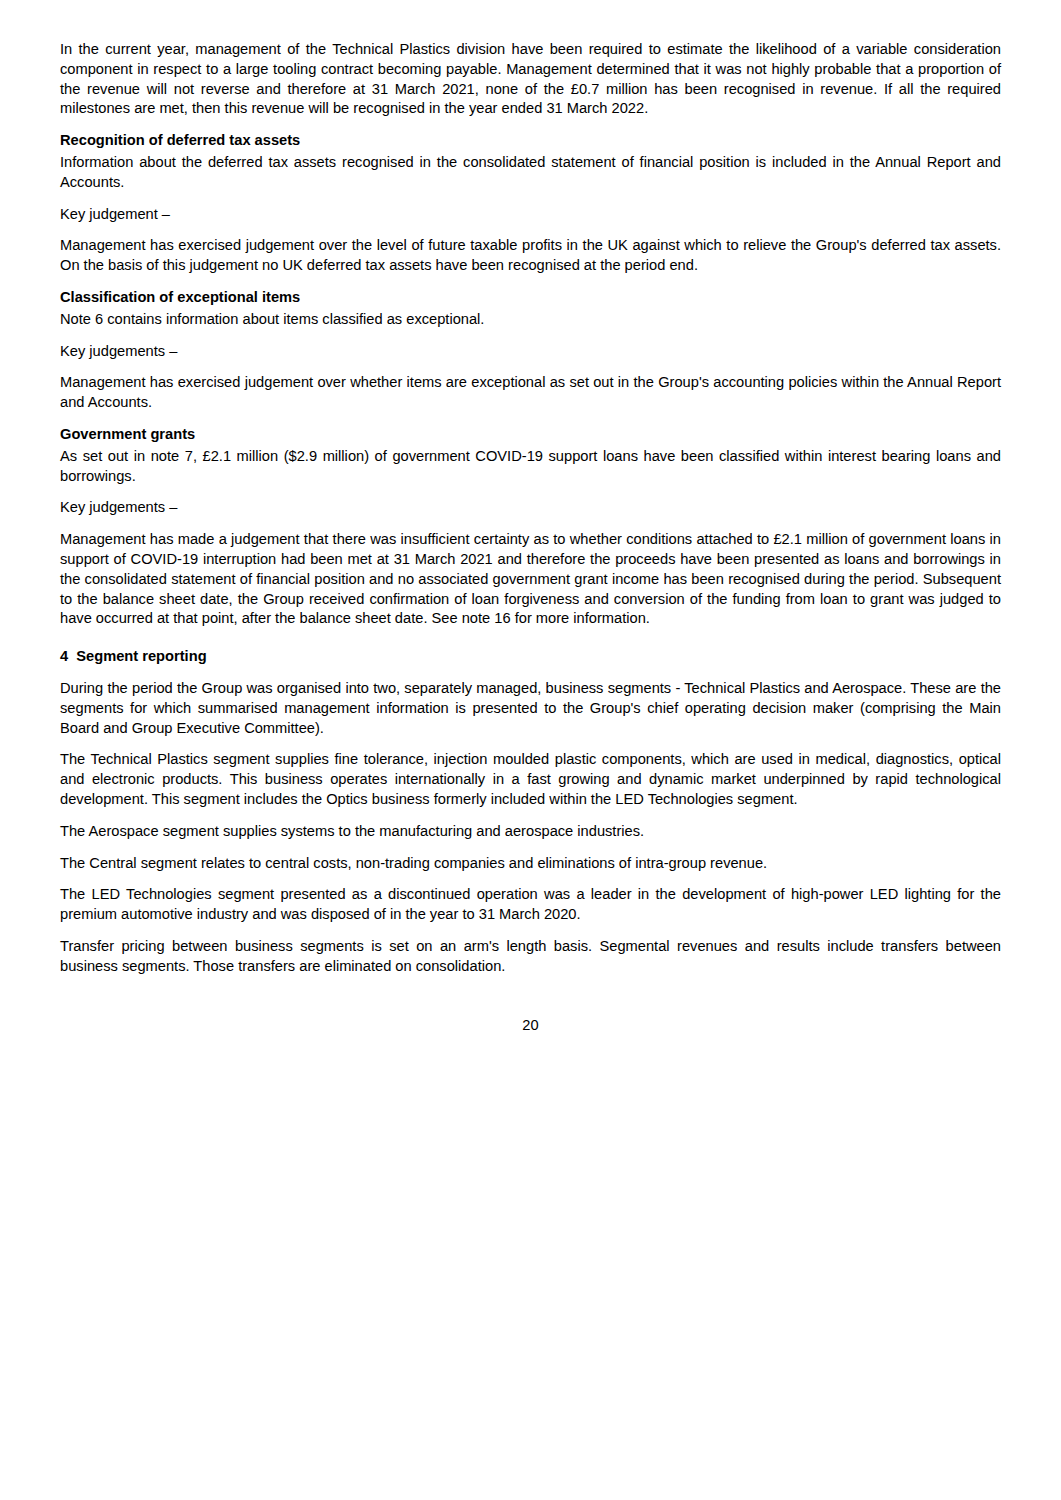In the current year, management of the Technical Plastics division have been required to estimate the likelihood of a variable consideration component in respect to a large tooling contract becoming payable. Management determined that it was not highly probable that a proportion of the revenue will not reverse and therefore at 31 March 2021, none of the £0.7 million has been recognised in revenue. If all the required milestones are met, then this revenue will be recognised in the year ended 31 March 2022.
Recognition of deferred tax assets
Information about the deferred tax assets recognised in the consolidated statement of financial position is included in the Annual Report and Accounts.
Key judgement –
Management has exercised judgement over the level of future taxable profits in the UK against which to relieve the Group's deferred tax assets. On the basis of this judgement no UK deferred tax assets have been recognised at the period end.
Classification of exceptional items
Note 6 contains information about items classified as exceptional.
Key judgements –
Management has exercised judgement over whether items are exceptional as set out in the Group's accounting policies within the Annual Report and Accounts.
Government grants
As set out in note 7, £2.1 million ($2.9 million) of government COVID-19 support loans have been classified within interest bearing loans and borrowings.
Key judgements –
Management has made a judgement that there was insufficient certainty as to whether conditions attached to £2.1 million of government loans in support of COVID-19 interruption had been met at 31 March 2021 and therefore the proceeds have been presented as loans and borrowings in the consolidated statement of financial position and no associated government grant income has been recognised during the period. Subsequent to the balance sheet date, the Group received confirmation of loan forgiveness and conversion of the funding from loan to grant was judged to have occurred at that point, after the balance sheet date. See note 16 for more information.
4 Segment reporting
During the period the Group was organised into two, separately managed, business segments - Technical Plastics and Aerospace. These are the segments for which summarised management information is presented to the Group's chief operating decision maker (comprising the Main Board and Group Executive Committee).
The Technical Plastics segment supplies fine tolerance, injection moulded plastic components, which are used in medical, diagnostics, optical and electronic products. This business operates internationally in a fast growing and dynamic market underpinned by rapid technological development. This segment includes the Optics business formerly included within the LED Technologies segment.
The Aerospace segment supplies systems to the manufacturing and aerospace industries.
The Central segment relates to central costs, non-trading companies and eliminations of intra-group revenue.
The LED Technologies segment presented as a discontinued operation was a leader in the development of high-power LED lighting for the premium automotive industry and was disposed of in the year to 31 March 2020.
Transfer pricing between business segments is set on an arm's length basis. Segmental revenues and results include transfers between business segments. Those transfers are eliminated on consolidation.
20